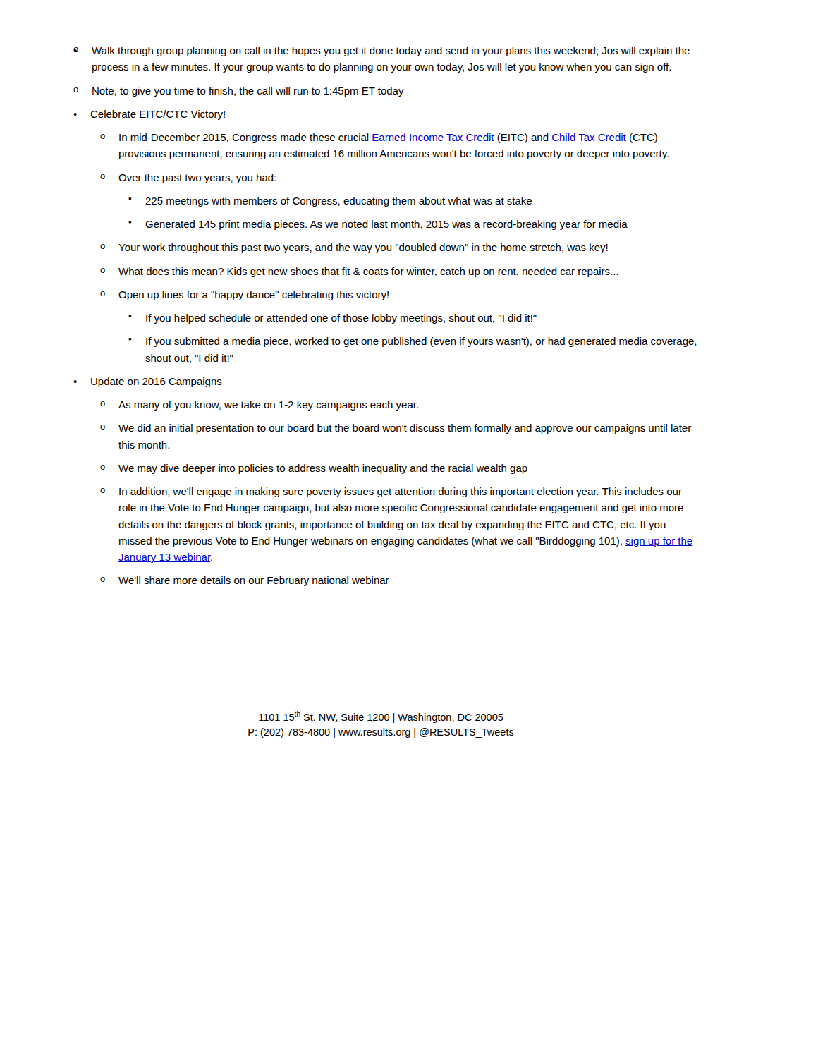Walk through group planning on call in the hopes you get it done today and send in your plans this weekend; Jos will explain the process in a few minutes. If your group wants to do planning on your own today, Jos will let you know when you can sign off.
Note, to give you time to finish, the call will run to 1:45pm ET today
Celebrate EITC/CTC Victory!
In mid-December 2015, Congress made these crucial Earned Income Tax Credit (EITC) and Child Tax Credit (CTC) provisions permanent, ensuring an estimated 16 million Americans won't be forced into poverty or deeper into poverty.
Over the past two years, you had:
225 meetings with members of Congress, educating them about what was at stake
Generated 145 print media pieces. As we noted last month, 2015 was a record-breaking year for media
Your work throughout this past two years, and the way you "doubled down" in the home stretch, was key!
What does this mean? Kids get new shoes that fit & coats for winter, catch up on rent, needed car repairs...
Open up lines for a "happy dance" celebrating this victory!
If you helped schedule or attended one of those lobby meetings, shout out, "I did it!"
If you submitted a media piece, worked to get one published (even if yours wasn't), or had generated media coverage, shout out, "I did it!"
Update on 2016 Campaigns
As many of you know, we take on 1-2 key campaigns each year.
We did an initial presentation to our board but the board won't discuss them formally and approve our campaigns until later this month.
We may dive deeper into policies to address wealth inequality and the racial wealth gap
In addition, we'll engage in making sure poverty issues get attention during this important election year. This includes our role in the Vote to End Hunger campaign, but also more specific Congressional candidate engagement and get into more details on the dangers of block grants, importance of building on tax deal by expanding the EITC and CTC, etc. If you missed the previous Vote to End Hunger webinars on engaging candidates (what we call "Birddogging 101), sign up for the January 13 webinar.
We'll share more details on our February national webinar
1101 15th St. NW, Suite 1200 | Washington, DC 20005
P: (202) 783-4800 | www.results.org | @RESULTS_Tweets